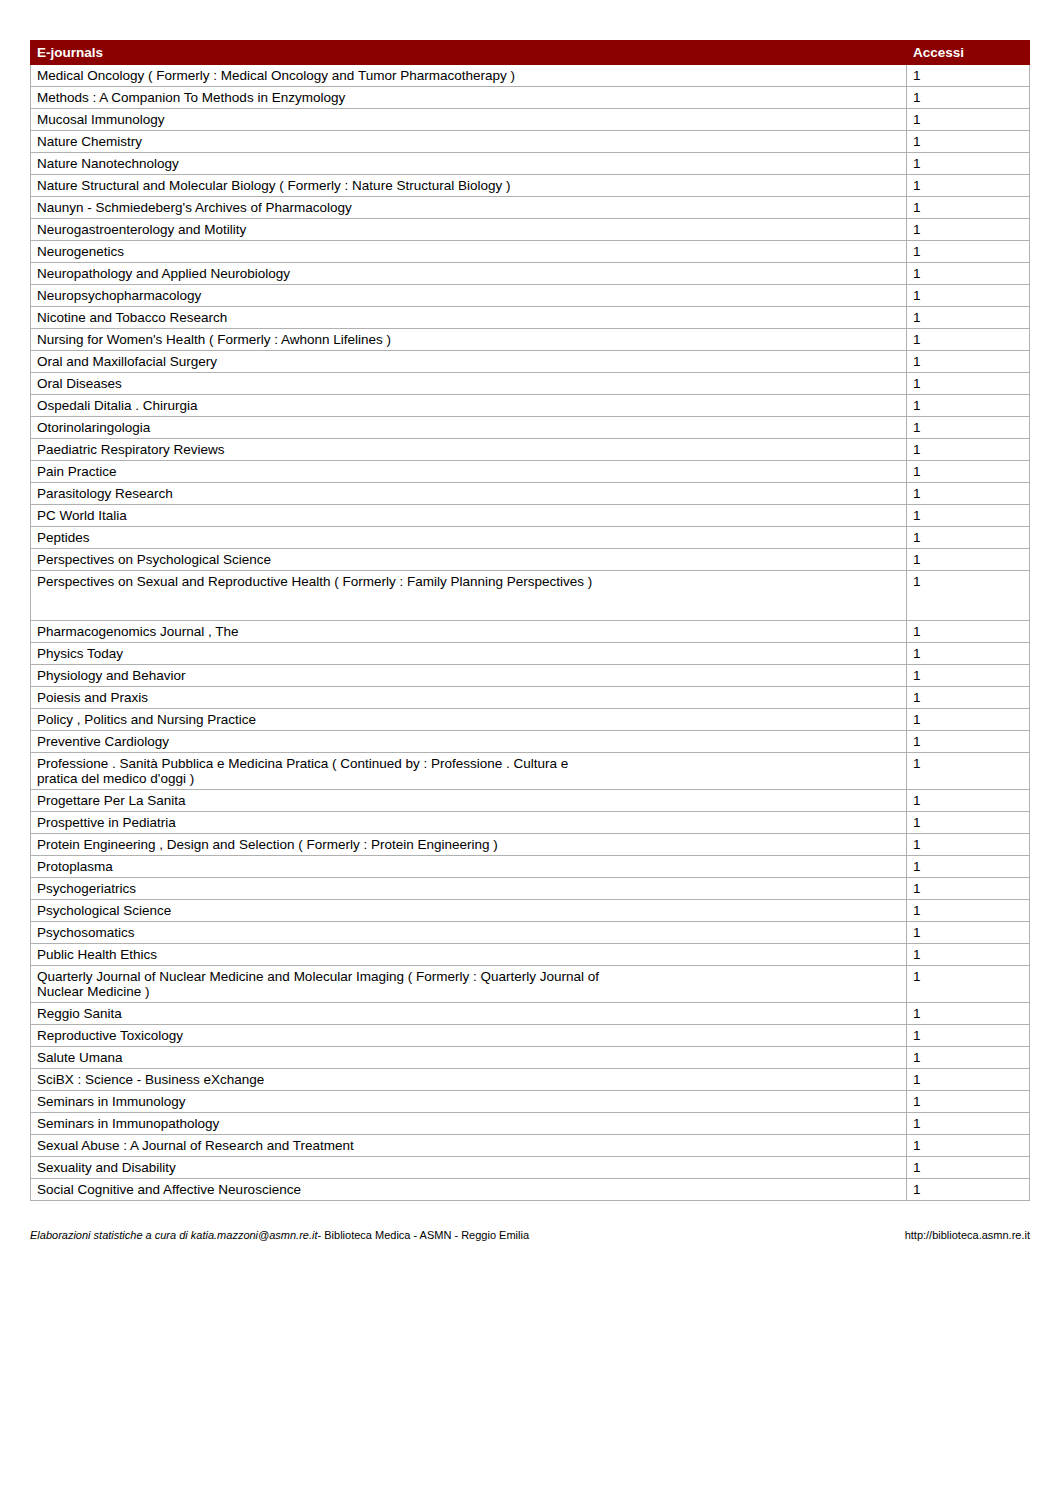| E-journals | Accessi |
| --- | --- |
| Medical Oncology ( Formerly : Medical Oncology and Tumor Pharmacotherapy ) | 1 |
| Methods : A Companion To Methods in Enzymology | 1 |
| Mucosal Immunology | 1 |
| Nature Chemistry | 1 |
| Nature Nanotechnology | 1 |
| Nature Structural and Molecular Biology ( Formerly : Nature Structural Biology ) | 1 |
| Naunyn - Schmiedeberg's Archives of Pharmacology | 1 |
| Neurogastroenterology and Motility | 1 |
| Neurogenetics | 1 |
| Neuropathology and Applied Neurobiology | 1 |
| Neuropsychopharmacology | 1 |
| Nicotine and Tobacco Research | 1 |
| Nursing for Women's Health ( Formerly : Awhonn Lifelines ) | 1 |
| Oral and Maxillofacial Surgery | 1 |
| Oral Diseases | 1 |
| Ospedali Ditalia . Chirurgia | 1 |
| Otorinolaringologia | 1 |
| Paediatric Respiratory Reviews | 1 |
| Pain Practice | 1 |
| Parasitology Research | 1 |
| PC World Italia | 1 |
| Peptides | 1 |
| Perspectives on Psychological Science | 1 |
| Perspectives on Sexual and Reproductive Health ( Formerly : Family Planning Perspectives ) | 1 |
| Pharmacogenomics Journal , The | 1 |
| Physics Today | 1 |
| Physiology and Behavior | 1 |
| Poiesis and Praxis | 1 |
| Policy , Politics and Nursing Practice | 1 |
| Preventive Cardiology | 1 |
| Professione . Sanità Pubblica e Medicina Pratica ( Continued by : Professione . Cultura e pratica del medico d'oggi ) | 1 |
| Progettare Per La Sanita | 1 |
| Prospettive in Pediatria | 1 |
| Protein Engineering , Design and Selection ( Formerly : Protein Engineering ) | 1 |
| Protoplasma | 1 |
| Psychogeriatrics | 1 |
| Psychological Science | 1 |
| Psychosomatics | 1 |
| Public Health Ethics | 1 |
| Quarterly Journal of Nuclear Medicine and Molecular Imaging ( Formerly : Quarterly Journal of Nuclear Medicine ) | 1 |
| Reggio Sanita | 1 |
| Reproductive Toxicology | 1 |
| Salute Umana | 1 |
| SciBX : Science - Business eXchange | 1 |
| Seminars in Immunology | 1 |
| Seminars in Immunopathology | 1 |
| Sexual Abuse : A Journal of Research and Treatment | 1 |
| Sexuality and Disability | 1 |
| Social Cognitive and Affective Neuroscience | 1 |
Elaborazioni statistiche a cura di katia.mazzoni@asmn.re.it- Biblioteca Medica - ASMN - Reggio Emilia
http://biblioteca.asmn.re.it